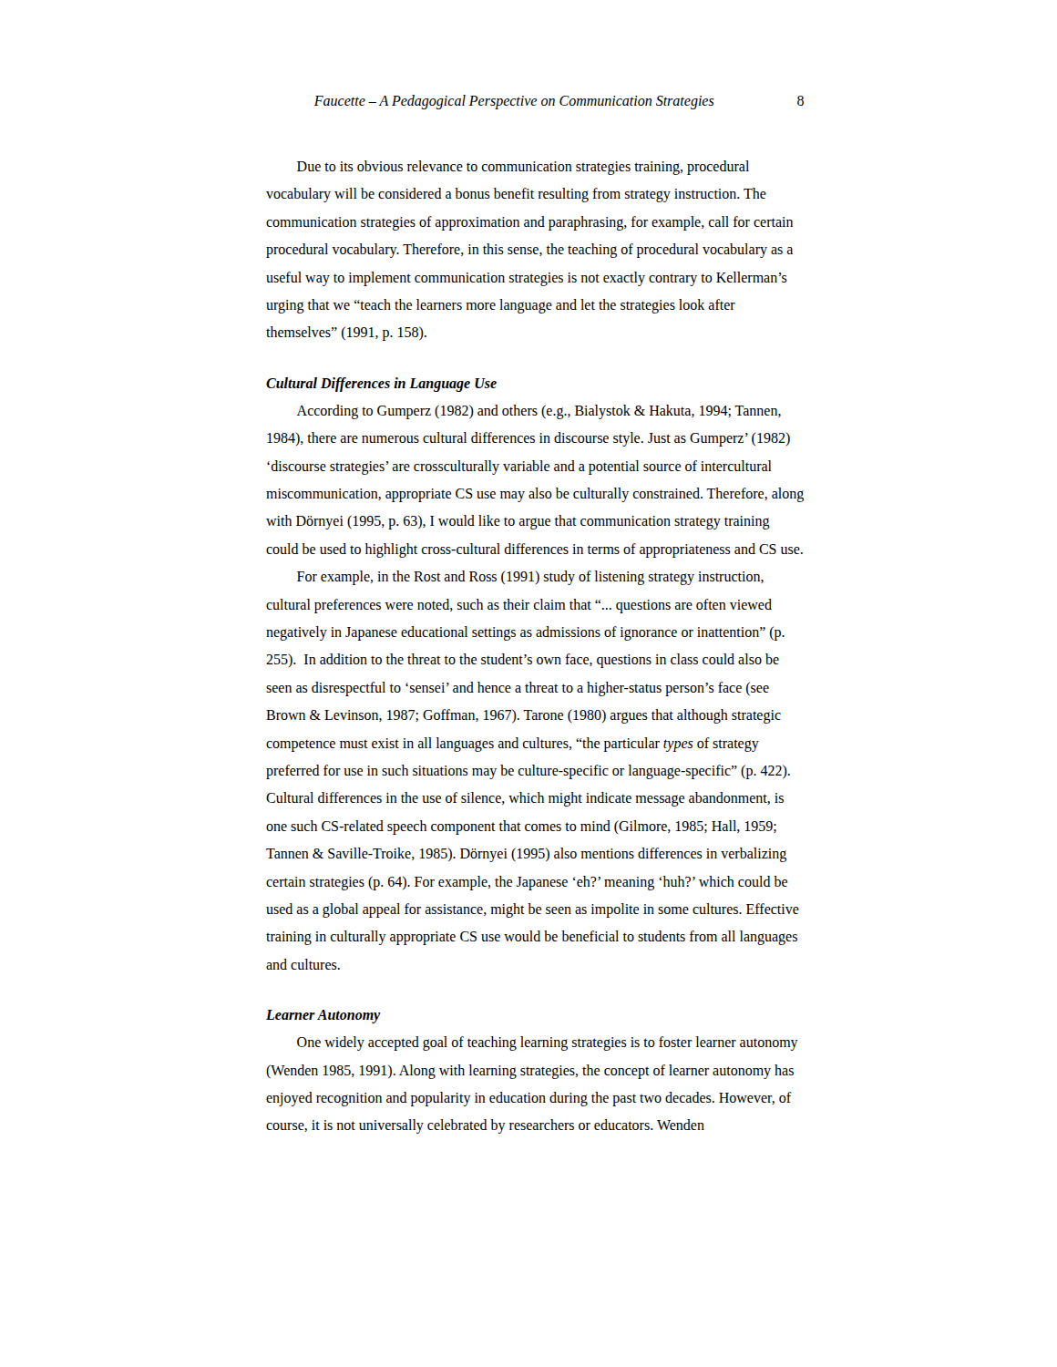Faucette – A Pedagogical Perspective on Communication Strategies 8
Due to its obvious relevance to communication strategies training, procedural vocabulary will be considered a bonus benefit resulting from strategy instruction. The communication strategies of approximation and paraphrasing, for example, call for certain procedural vocabulary. Therefore, in this sense, the teaching of procedural vocabulary as a useful way to implement communication strategies is not exactly contrary to Kellerman’s urging that we “teach the learners more language and let the strategies look after themselves” (1991, p. 158).
Cultural Differences in Language Use
According to Gumperz (1982) and others (e.g., Bialystok & Hakuta, 1994; Tannen, 1984), there are numerous cultural differences in discourse style. Just as Gumperz’ (1982) ‘discourse strategies’ are crossculturally variable and a potential source of intercultural miscommunication, appropriate CS use may also be culturally constrained. Therefore, along with Dörnyei (1995, p. 63), I would like to argue that communication strategy training could be used to highlight cross-cultural differences in terms of appropriateness and CS use.
For example, in the Rost and Ross (1991) study of listening strategy instruction, cultural preferences were noted, such as their claim that “... questions are often viewed negatively in Japanese educational settings as admissions of ignorance or inattention” (p. 255). In addition to the threat to the student’s own face, questions in class could also be seen as disrespectful to ‘sensei’ and hence a threat to a higher-status person’s face (see Brown & Levinson, 1987; Goffman, 1967). Tarone (1980) argues that although strategic competence must exist in all languages and cultures, “the particular types of strategy preferred for use in such situations may be culture-specific or language-specific” (p. 422). Cultural differences in the use of silence, which might indicate message abandonment, is one such CS-related speech component that comes to mind (Gilmore, 1985; Hall, 1959; Tannen & Saville-Troike, 1985). Dörnyei (1995) also mentions differences in verbalizing certain strategies (p. 64). For example, the Japanese ‘eh?’ meaning ‘huh?’ which could be used as a global appeal for assistance, might be seen as impolite in some cultures. Effective training in culturally appropriate CS use would be beneficial to students from all languages and cultures.
Learner Autonomy
One widely accepted goal of teaching learning strategies is to foster learner autonomy (Wenden 1985, 1991). Along with learning strategies, the concept of learner autonomy has enjoyed recognition and popularity in education during the past two decades. However, of course, it is not universally celebrated by researchers or educators. Wenden